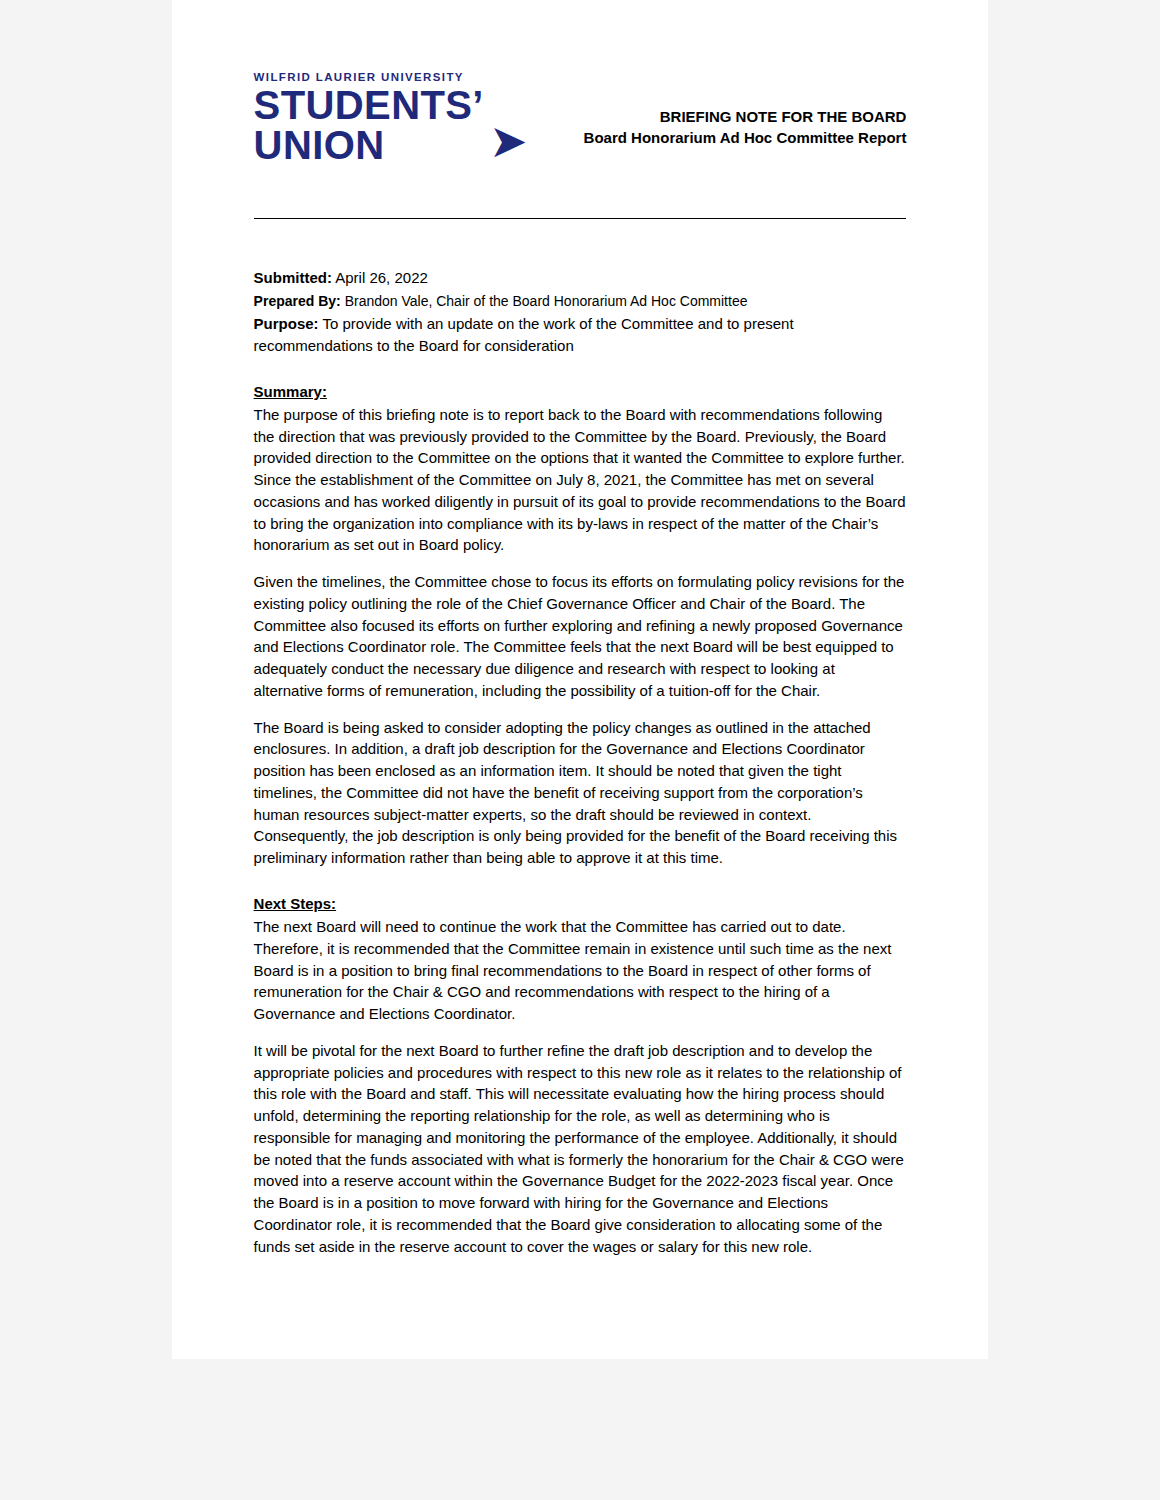WILFRID LAURIER UNIVERSITY
STUDENTS’UNION
➤
BRIEFING NOTE FOR THE BOARD
Board Honorarium Ad Hoc Committee Report
Submitted: April 26, 2022
Prepared By: Brandon Vale, Chair of the Board Honorarium Ad Hoc Committee
Purpose: To provide with an update on the work of the Committee and to present recommendations to the Board for consideration
Summary:
The purpose of this briefing note is to report back to the Board with recommendations following the direction that was previously provided to the Committee by the Board. Previously, the Board provided direction to the Committee on the options that it wanted the Committee to explore further. Since the establishment of the Committee on July 8, 2021, the Committee has met on several occasions and has worked diligently in pursuit of its goal to provide recommendations to the Board to bring the organization into compliance with its by-laws in respect of the matter of the Chair’s honorarium as set out in Board policy.
Given the timelines, the Committee chose to focus its efforts on formulating policy revisions for the existing policy outlining the role of the Chief Governance Officer and Chair of the Board. The Committee also focused its efforts on further exploring and refining a newly proposed Governance and Elections Coordinator role. The Committee feels that the next Board will be best equipped to adequately conduct the necessary due diligence and research with respect to looking at alternative forms of remuneration, including the possibility of a tuition-off for the Chair.
The Board is being asked to consider adopting the policy changes as outlined in the attached enclosures. In addition, a draft job description for the Governance and Elections Coordinator position has been enclosed as an information item. It should be noted that given the tight timelines, the Committee did not have the benefit of receiving support from the corporation’s human resources subject-matter experts, so the draft should be reviewed in context. Consequently, the job description is only being provided for the benefit of the Board receiving this preliminary information rather than being able to approve it at this time.
Next Steps:
The next Board will need to continue the work that the Committee has carried out to date. Therefore, it is recommended that the Committee remain in existence until such time as the next Board is in a position to bring final recommendations to the Board in respect of other forms of remuneration for the Chair & CGO and recommendations with respect to the hiring of a Governance and Elections Coordinator.
It will be pivotal for the next Board to further refine the draft job description and to develop the appropriate policies and procedures with respect to this new role as it relates to the relationship of this role with the Board and staff. This will necessitate evaluating how the hiring process should unfold, determining the reporting relationship for the role, as well as determining who is responsible for managing and monitoring the performance of the employee. Additionally, it should be noted that the funds associated with what is formerly the honorarium for the Chair & CGO were moved into a reserve account within the Governance Budget for the 2022-2023 fiscal year. Once the Board is in a position to move forward with hiring for the Governance and Elections Coordinator role, it is recommended that the Board give consideration to allocating some of the funds set aside in the reserve account to cover the wages or salary for this new role.